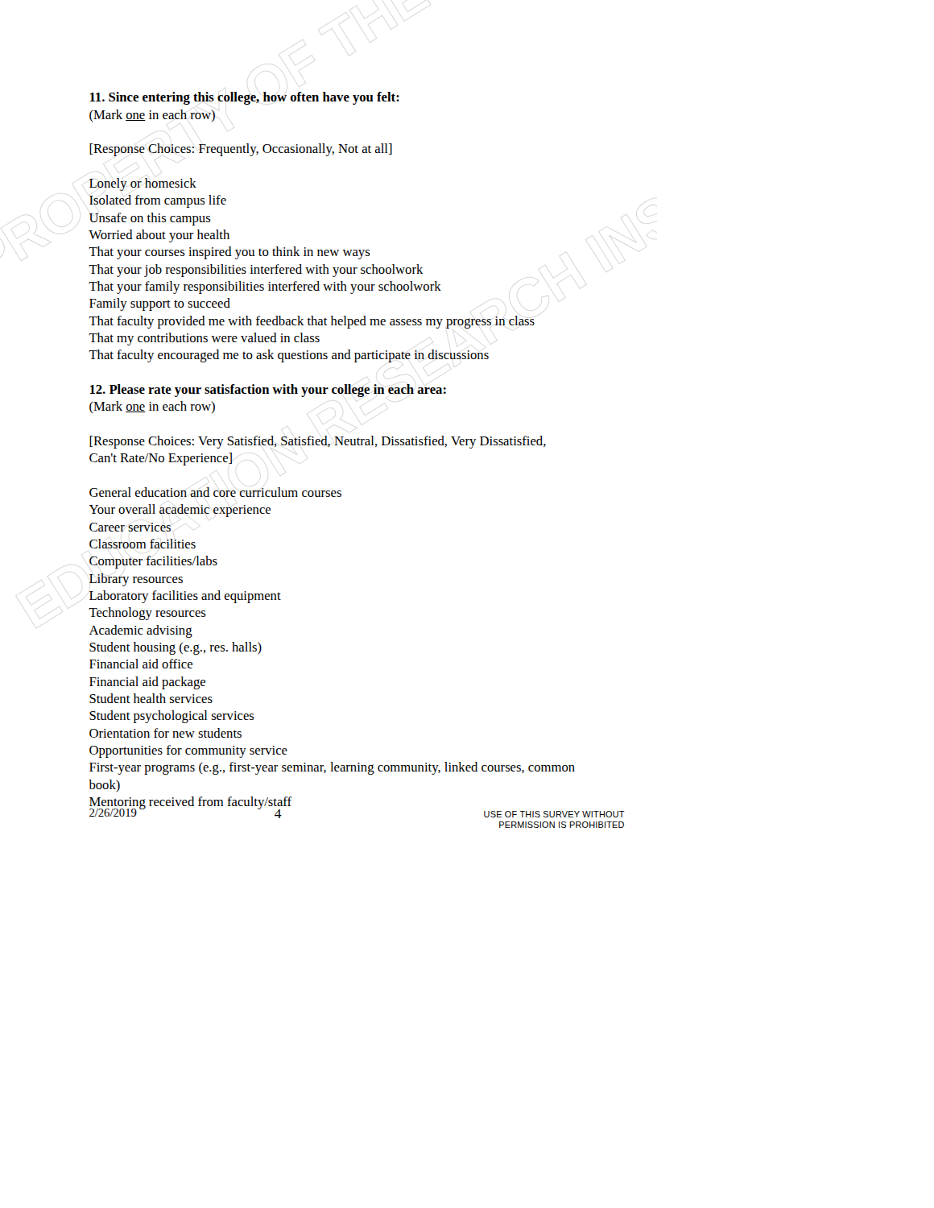PROPERTY OF THE HIGHER
EDUCATION RESEARCH INSTITUTE
11. Since entering this college, how often have you felt:
(Mark one in each row)
[Response Choices: Frequently, Occasionally, Not at all]
Lonely or homesick
Isolated from campus life
Unsafe on this campus
Worried about your health
That your courses inspired you to think in new ways
That your job responsibilities interfered with your schoolwork
That your family responsibilities interfered with your schoolwork
Family support to succeed
That faculty provided me with feedback that helped me assess my progress in class
That my contributions were valued in class
That faculty encouraged me to ask questions and participate in discussions
12. Please rate your satisfaction with your college in each area:
(Mark one in each row)
[Response Choices: Very Satisfied, Satisfied, Neutral, Dissatisfied, Very Dissatisfied, Can't Rate/No Experience]
General education and core curriculum courses
Your overall academic experience
Career services
Classroom facilities
Computer facilities/labs
Library resources
Laboratory facilities and equipment
Technology resources
Academic advising
Student housing (e.g., res. halls)
Financial aid office
Financial aid package
Student health services
Student psychological services
Orientation for new students
Opportunities for community service
First-year programs (e.g., first-year seminar, learning community, linked courses, common book)
Mentoring received from faculty/staff
2/26/2019 4
USE OF THIS SURVEY WITHOUT
PERMISSION IS PROHIBITED